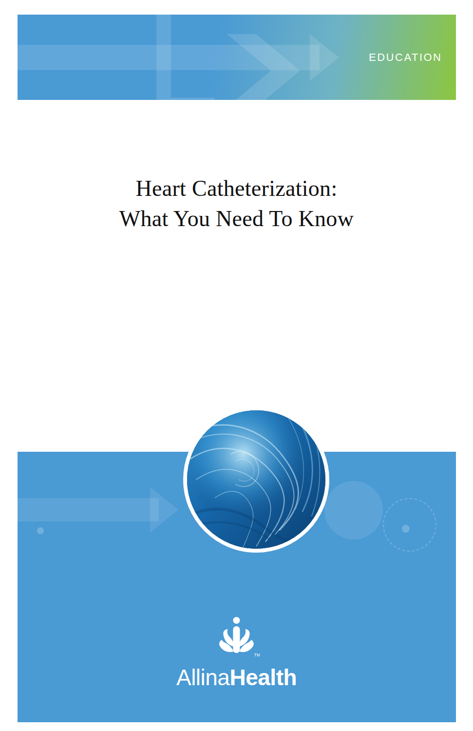EDUCATION
Heart Catheterization:
What You Need To Know
TM
AllinaHealth